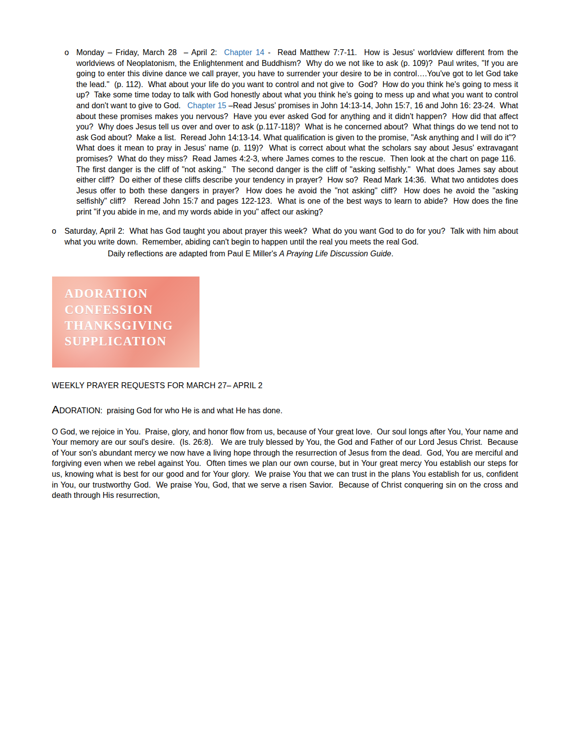Monday – Friday, March 28 – April 2: Chapter 14 - Read Matthew 7:7-11. How is Jesus' worldview different from the worldviews of Neoplatonism, the Enlightenment and Buddhism? Why do we not like to ask (p. 109)? Paul writes, "If you are going to enter this divine dance we call prayer, you have to surrender your desire to be in control….You've got to let God take the lead." (p. 112). What about your life do you want to control and not give to God? How do you think he's going to mess it up? Take some time today to talk with God honestly about what you think he's going to mess up and what you want to control and don't want to give to God. Chapter 15 –Read Jesus' promises in John 14:13-14, John 15:7, 16 and John 16: 23-24. What about these promises makes you nervous? Have you ever asked God for anything and it didn't happen? How did that affect you? Why does Jesus tell us over and over to ask (p.117-118)? What is he concerned about? What things do we tend not to ask God about? Make a list. Reread John 14:13-14. What qualification is given to the promise, "Ask anything and I will do it"? What does it mean to pray in Jesus' name (p. 119)? What is correct about what the scholars say about Jesus' extravagant promises? What do they miss? Read James 4:2-3, where James comes to the rescue. Then look at the chart on page 116. The first danger is the cliff of "not asking." The second danger is the cliff of "asking selfishly." What does James say about either cliff? Do either of these cliffs describe your tendency in prayer? How so? Read Mark 14:36. What two antidotes does Jesus offer to both these dangers in prayer? How does he avoid the "not asking" cliff? How does he avoid the "asking selfishly" cliff? Reread John 15:7 and pages 122-123. What is one of the best ways to learn to abide? How does the fine print "if you abide in me, and my words abide in you" affect our asking?
Saturday, April 2: What has God taught you about prayer this week? What do you want God to do for you? Talk with him about what you write down. Remember, abiding can't begin to happen until the real you meets the real God.
Daily reflections are adapted from Paul E Miller's A Praying Life Discussion Guide.
ADORATION
CONFESSION
THANKSGIVING
SUPPLICATION
WEEKLY PRAYER REQUESTS FOR MARCH 27– APRIL 2
ADORATION: praising God for who He is and what He has done.
O God, we rejoice in You. Praise, glory, and honor flow from us, because of Your great love. Our soul longs after You, Your name and Your memory are our soul's desire. (Is. 26:8). We are truly blessed by You, the God and Father of our Lord Jesus Christ. Because of Your son's abundant mercy we now have a living hope through the resurrection of Jesus from the dead. God, You are merciful and forgiving even when we rebel against You. Often times we plan our own course, but in Your great mercy You establish our steps for us, knowing what is best for our good and for Your glory. We praise You that we can trust in the plans You establish for us, confident in You, our trustworthy God. We praise You, God, that we serve a risen Savior. Because of Christ conquering sin on the cross and death through His resurrection,